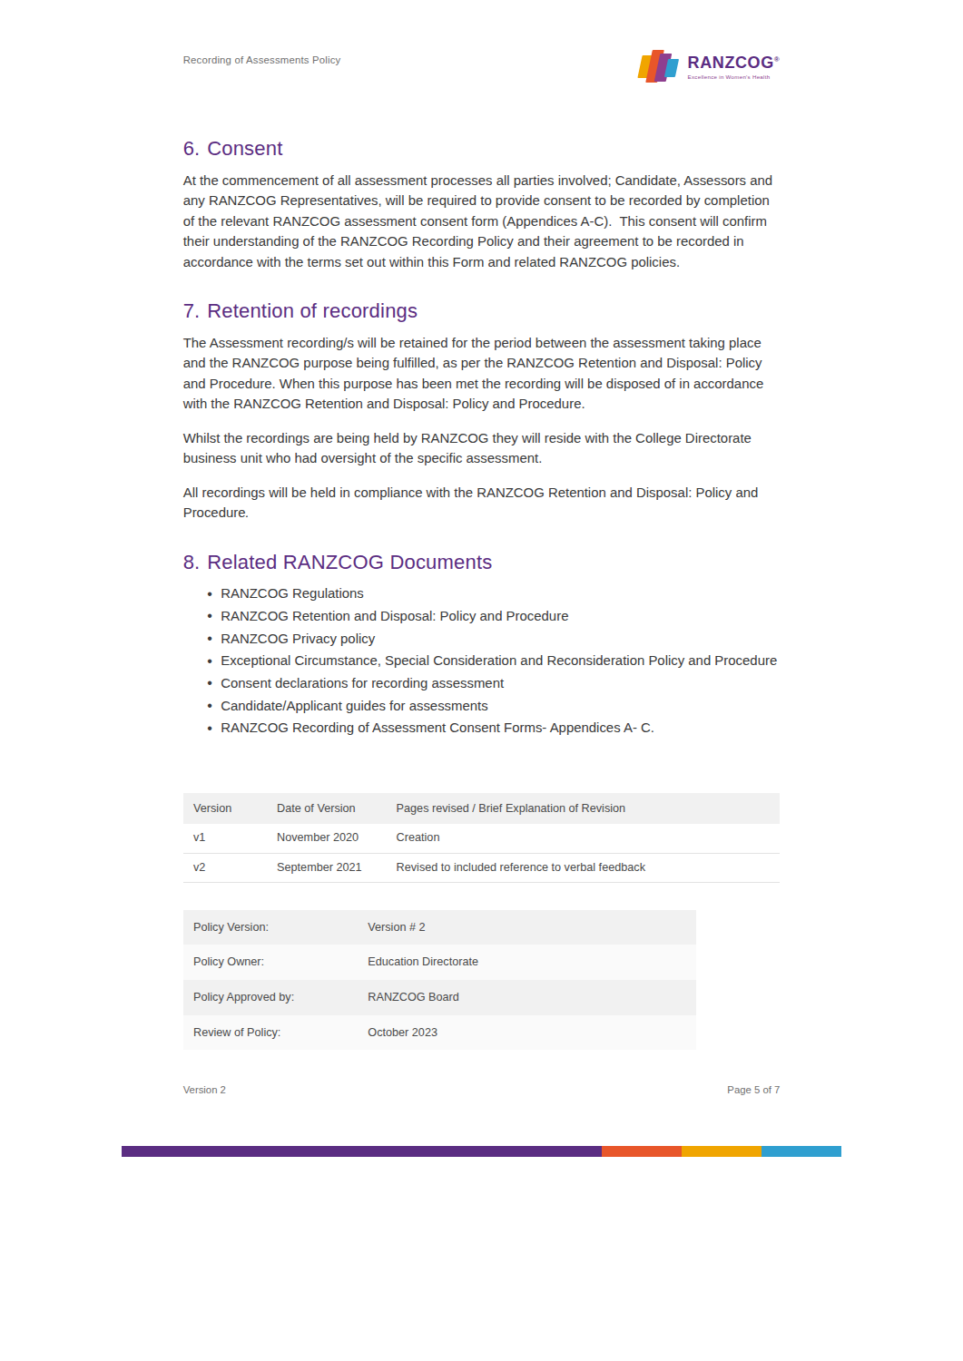Recording of Assessments Policy
RANZCOG®
Excellence in Women's Health
6. Consent
At the commencement of all assessment processes all parties involved; Candidate, Assessors and any RANZCOG Representatives, will be required to provide consent to be recorded by completion of the relevant RANZCOG assessment consent form (Appendices A-C). This consent will confirm their understanding of the RANZCOG Recording Policy and their agreement to be recorded in accordance with the terms set out within this Form and related RANZCOG policies.
7. Retention of recordings
The Assessment recording/s will be retained for the period between the assessment taking place and the RANZCOG purpose being fulfilled, as per the RANZCOG Retention and Disposal: Policy and Procedure. When this purpose has been met the recording will be disposed of in accordance with the RANZCOG Retention and Disposal: Policy and Procedure.
Whilst the recordings are being held by RANZCOG they will reside with the College Directorate business unit who had oversight of the specific assessment.
All recordings will be held in compliance with the RANZCOG Retention and Disposal: Policy and Procedure.
8. Related RANZCOG Documents
RANZCOG Regulations
RANZCOG Retention and Disposal: Policy and Procedure
RANZCOG Privacy policy
Exceptional Circumstance, Special Consideration and Reconsideration Policy and Procedure
Consent declarations for recording assessment
Candidate/Applicant guides for assessments
RANZCOG Recording of Assessment Consent Forms- Appendices A- C.
| Version | Date of Version | Pages revised / Brief Explanation of Revision |
| --- | --- | --- |
| v1 | November 2020 | Creation |
| v2 | September 2021 | Revised to included reference to verbal feedback |
| Policy Version: | Version # 2 |
| Policy Owner: | Education Directorate |
| Policy Approved by: | RANZCOG Board |
| Review of Policy: | October 2023 |
Version 2
Page 5 of 7